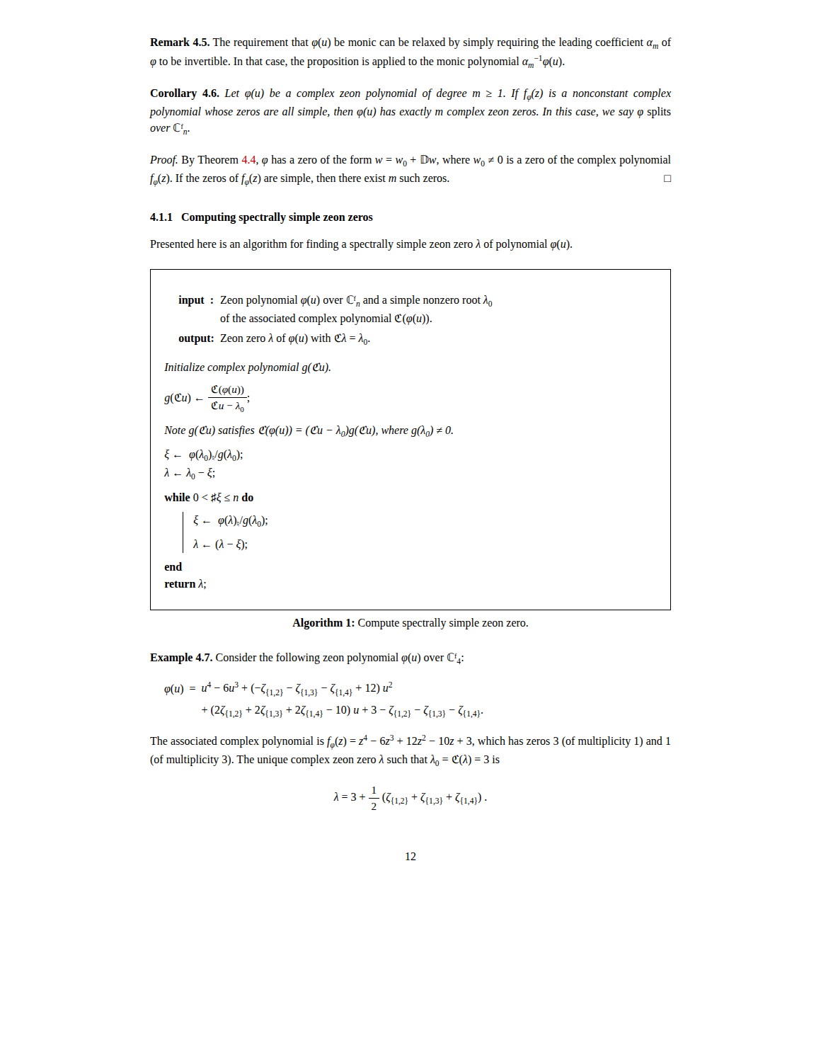Remark 4.5. The requirement that φ(u) be monic can be relaxed by simply requiring the leading coefficient αm of φ to be invertible. In that case, the proposition is applied to the monic polynomial αm−1φ(u).
Corollary 4.6. Let φ(u) be a complex zeon polynomial of degree m ≥ 1. If fφ(z) is a nonconstant complex polynomial whose zeros are all simple, then φ(u) has exactly m complex zeon zeros. In this case, we say φ splits over ℂᶠn.
Proof. By Theorem 4.4, φ has a zero of the form w = w0 + 𝔻w, where w0 ≠ 0 is a zero of the complex polynomial fφ(z). If the zeros of fφ(z) are simple, then there exist m such zeros. □
4.1.1 Computing spectrally simple zeon zeros
Presented here is an algorithm for finding a spectrally simple zeon zero λ of polynomial φ(u).
| input : | Zeon polynomial φ ( u ) over ℂᶠ n and a simple nonzero root λ 0 of the associated complex polynomial ℭ( φ ( u )). |
| output: | Zeon zero λ of φ ( u ) with ℭ λ = λ 0 . |
Initialize complex polynomial g(ℭu).
g(ℭu) ← ℭ(φ(u)) ℭu − λ0;
Note g(ℭu) satisfies ℭ(φ(u)) = (ℭu − λ0)g(ℭu), where g(λ0) ≠ 0.
ξ ← φ(λ0)♮/g(λ0);
λ ← λ0 − ξ;
while 0 < ♯ξ ≤ n do
ξ ← φ(λ)♮/g(λ0);
λ ← (λ − ξ);
end
return λ;
Algorithm 1: Compute spectrally simple zeon zero.
Example 4.7. Consider the following zeon polynomial φ(u) over ℂᶠ4:
| φ ( u ) | = | u 4 − 6 u 3 + (− ζ {1,2} − ζ {1,3} − ζ {1,4} + 12) u 2 |
| | | + (2 ζ {1,2} + 2 ζ {1,3} + 2 ζ {1,4} − 10) u + 3 − ζ {1,2} − ζ {1,3} − ζ {1,4} . |
The associated complex polynomial is fφ(z) = z4 − 6z3 + 12z2 − 10z + 3, which has zeros 3 (of multiplicity 1) and 1 (of multiplicity 3). The unique complex zeon zero λ such that λ0 = ℭ(λ) = 3 is
λ = 3 + 12 (ζ{1,2} + ζ{1,3} + ζ{1,4}) .
12